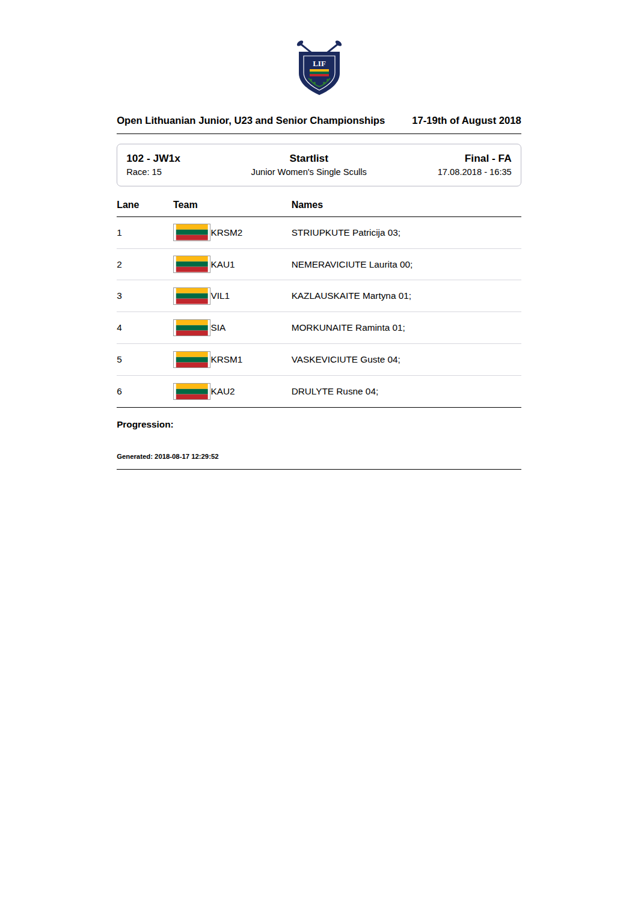LIF
Open Lithuanian Junior, U23 and Senior Championships
17-19th of August 2018
102 - JW1x
Race: 15
Startlist
Junior Women's Single Sculls
Final - FA
17.08.2018 - 16:35
| Lane | Team | Names |
| --- | --- | --- |
| 1 | | KRSM2 | STRIUPKUTE Patricija 03; |
| 2 | | KAU1 | NEMERAVICIUTE Laurita 00; |
| 3 | | VIL1 | KAZLAUSKAITE Martyna 01; |
| 4 | | SIA | MORKUNAITE Raminta 01; |
| 5 | | KRSM1 | VASKEVICIUTE Guste 04; |
| 6 | | KAU2 | DRULYTE Rusne 04; |
Progression:
Generated: 2018-08-17 12:29:52